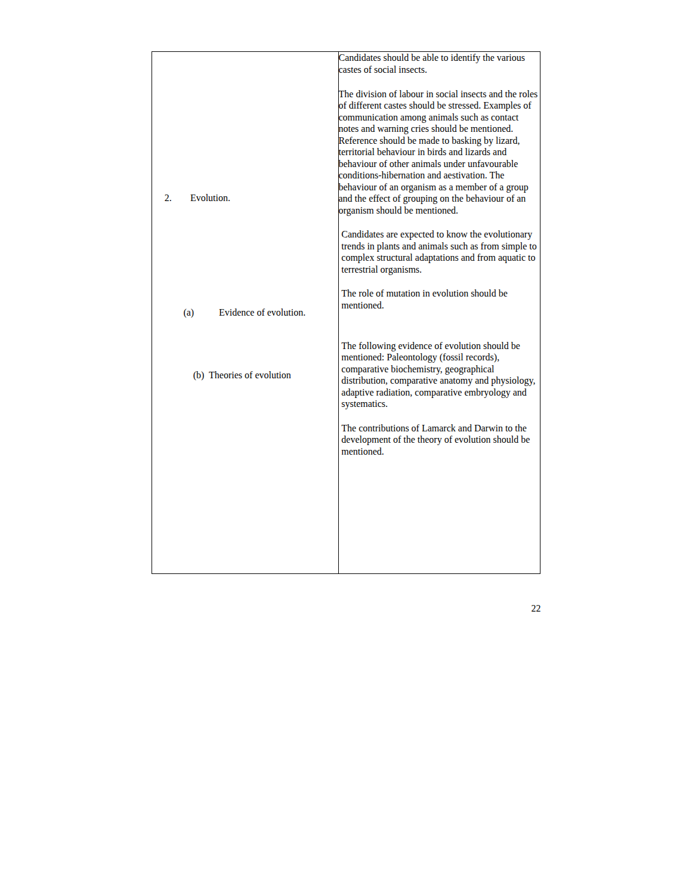| 2. Evolution. (a) Evidence of evolution. (b) Theories of evolution | Candidates should be able to identify the various castes of social insects. The division of labour in social insects and the roles of different castes should be stressed. Examples of communication among animals such as contact notes and warning cries should be mentioned. Reference should be made to basking by lizard, territorial behaviour in birds and lizards and behaviour of other animals under unfavourable conditions-hibernation and aestivation. The behaviour of an organism as a member of a group and the effect of grouping on the behaviour of an organism should be mentioned. Candidates are expected to know the evolutionary trends in plants and animals such as from simple to complex structural adaptations and from aquatic to terrestrial organisms. The role of mutation in evolution should be mentioned. The following evidence of evolution should be mentioned: Paleontology (fossil records), comparative biochemistry, geographical distribution, comparative anatomy and physiology, adaptive radiation, comparative embryology and systematics. The contributions of Lamarck and Darwin to the development of the theory of evolution should be mentioned. |
22